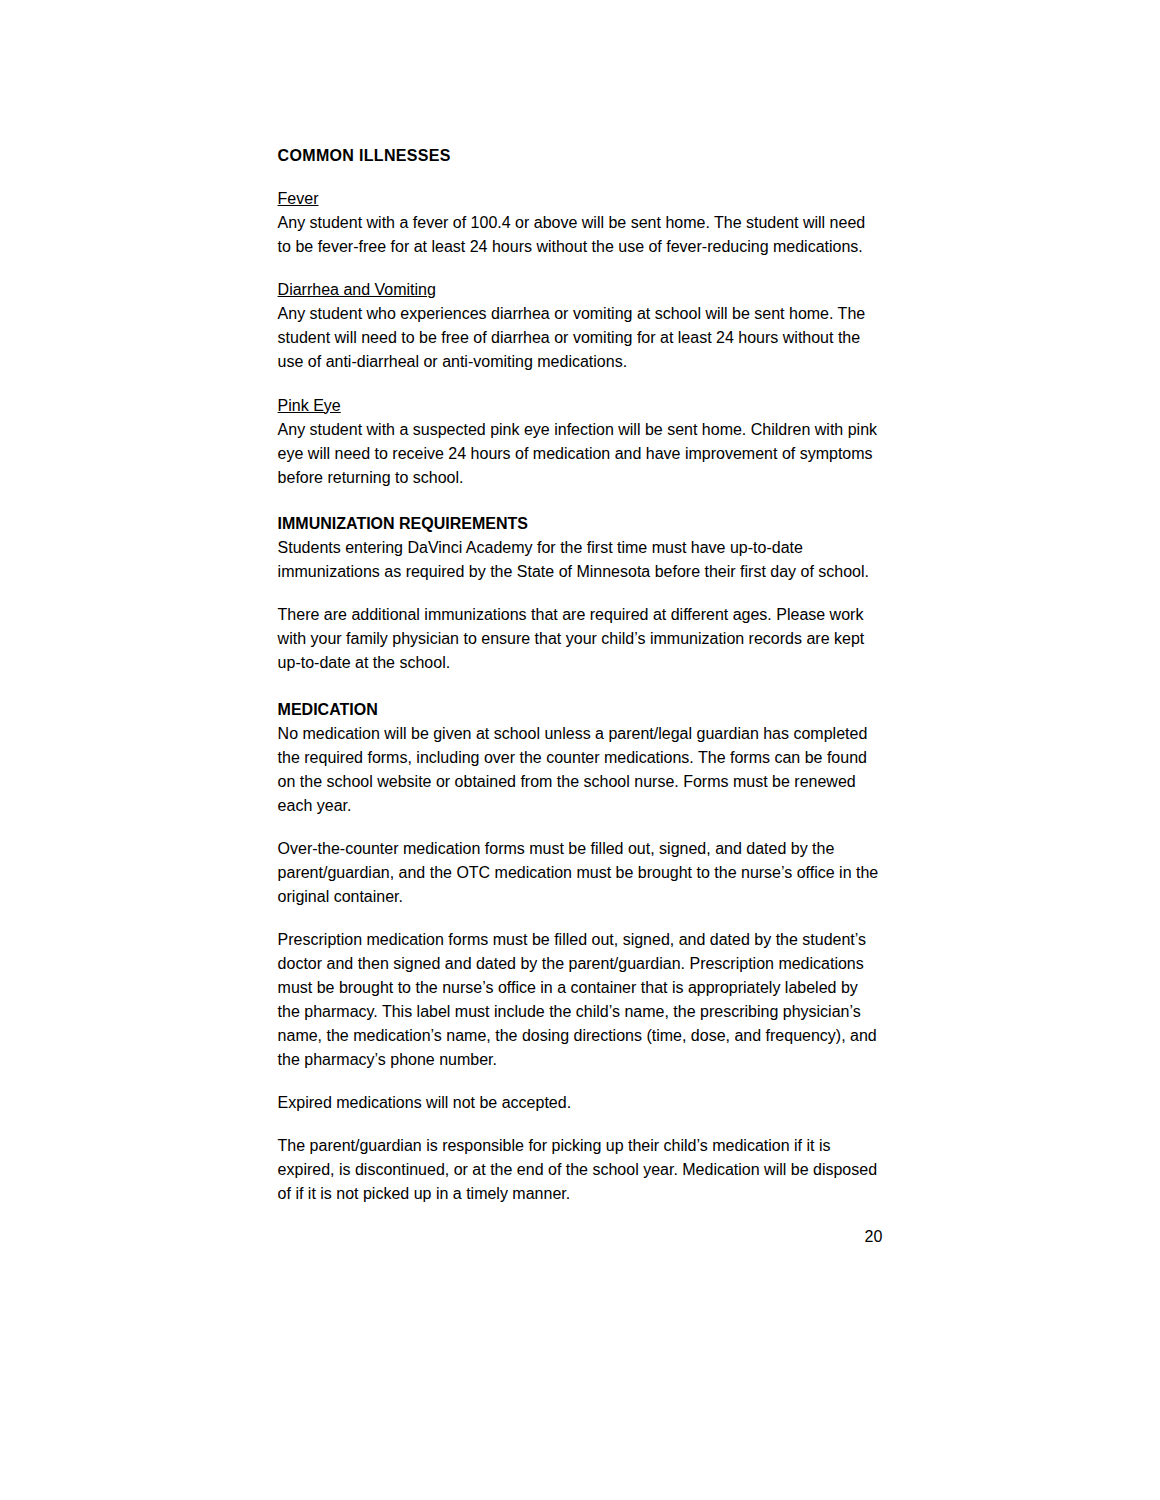COMMON ILLNESSES
Fever
Any student with a fever of 100.4 or above will be sent home. The student will need to be fever-free for at least 24 hours without the use of fever-reducing medications.
Diarrhea and Vomiting
Any student who experiences diarrhea or vomiting at school will be sent home. The student will need to be free of diarrhea or vomiting for at least 24 hours without the use of anti-diarrheal or anti-vomiting medications.
Pink Eye
Any student with a suspected pink eye infection will be sent home. Children with pink eye will need to receive 24 hours of medication and have improvement of symptoms before returning to school.
IMMUNIZATION REQUIREMENTS
Students entering DaVinci Academy for the first time must have up-to-date immunizations as required by the State of Minnesota before their first day of school.
There are additional immunizations that are required at different ages. Please work with your family physician to ensure that your child’s immunization records are kept up-to-date at the school.
MEDICATION
No medication will be given at school unless a parent/legal guardian has completed the required forms, including over the counter medications. The forms can be found on the school website or obtained from the school nurse. Forms must be renewed each year.
Over-the-counter medication forms must be filled out, signed, and dated by the parent/guardian, and the OTC medication must be brought to the nurse’s office in the original container.
Prescription medication forms must be filled out, signed, and dated by the student’s doctor and then signed and dated by the parent/guardian. Prescription medications must be brought to the nurse’s office in a container that is appropriately labeled by the pharmacy. This label must include the child’s name, the prescribing physician’s name, the medication’s name, the dosing directions (time, dose, and frequency), and the pharmacy’s phone number.
Expired medications will not be accepted.
The parent/guardian is responsible for picking up their child’s medication if it is expired, is discontinued, or at the end of the school year. Medication will be disposed of if it is not picked up in a timely manner.
20